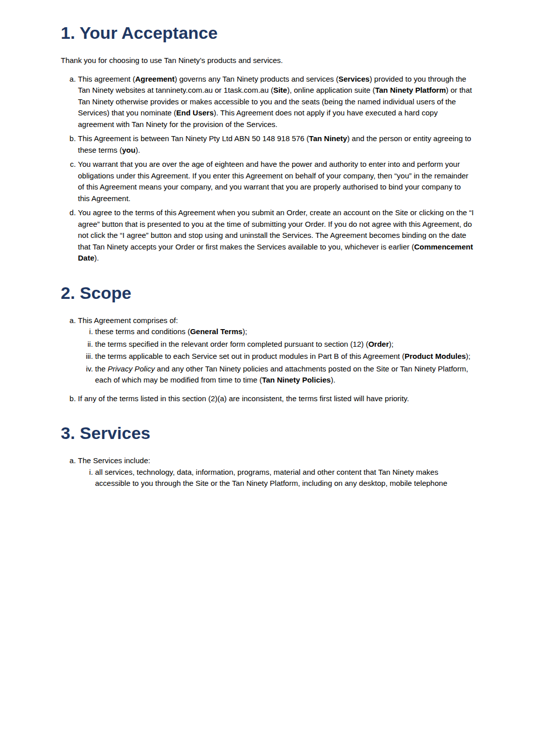1. Your Acceptance
Thank you for choosing to use Tan Ninety’s products and services.
This agreement (Agreement) governs any Tan Ninety products and services (Services) provided to you through the Tan Ninety websites at tanninety.com.au or 1task.com.au (Site), online application suite (Tan Ninety Platform) or that Tan Ninety otherwise provides or makes accessible to you and the seats (being the named individual users of the Services) that you nominate (End Users). This Agreement does not apply if you have executed a hard copy agreement with Tan Ninety for the provision of the Services.
This Agreement is between Tan Ninety Pty Ltd ABN 50 148 918 576 (Tan Ninety) and the person or entity agreeing to these terms (you).
You warrant that you are over the age of eighteen and have the power and authority to enter into and perform your obligations under this Agreement. If you enter this Agreement on behalf of your company, then “you” in the remainder of this Agreement means your company, and you warrant that you are properly authorised to bind your company to this Agreement.
You agree to the terms of this Agreement when you submit an Order, create an account on the Site or clicking on the “I agree” button that is presented to you at the time of submitting your Order. If you do not agree with this Agreement, do not click the “I agree” button and stop using and uninstall the Services. The Agreement becomes binding on the date that Tan Ninety accepts your Order or first makes the Services available to you, whichever is earlier (Commencement Date).
2. Scope
This Agreement comprises of:
these terms and conditions (General Terms);
the terms specified in the relevant order form completed pursuant to section (12) (Order);
the terms applicable to each Service set out in product modules in Part B of this Agreement (Product Modules);
the Privacy Policy and any other Tan Ninety policies and attachments posted on the Site or Tan Ninety Platform, each of which may be modified from time to time (Tan Ninety Policies).
If any of the terms listed in this section (2)(a) are inconsistent, the terms first listed will have priority.
3. Services
The Services include:
all services, technology, data, information, programs, material and other content that Tan Ninety makes accessible to you through the Site or the Tan Ninety Platform, including on any desktop, mobile telephone